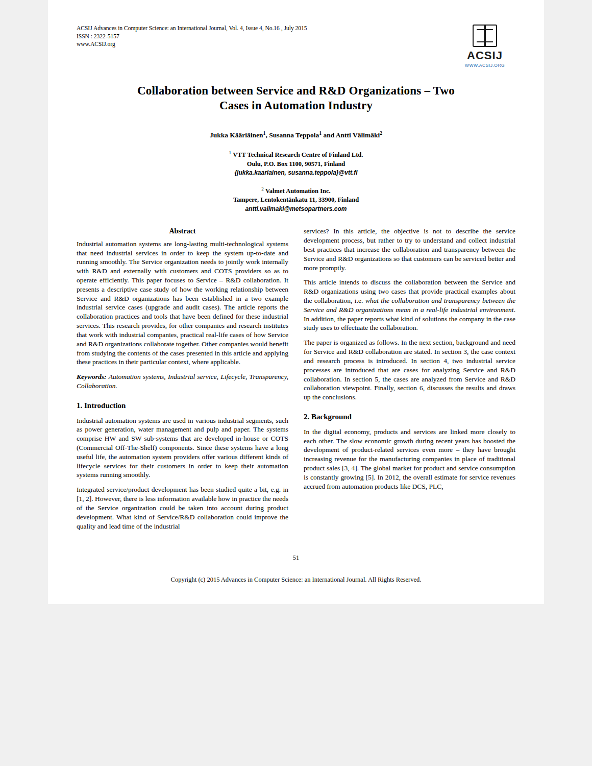ACSIJ Advances in Computer Science: an International Journal, Vol. 4, Issue 4, No.16 , July 2015
ISSN : 2322-5157
www.ACSIJ.org
ACSIJ
WWW.ACSIJ.ORG
Collaboration between Service and R&D Organizations – Two
Cases in Automation Industry
Jukka Kääriäinen1, Susanna Teppola1 and Antti Välimäki2
1 VTT Technical Research Centre of Finland Ltd.
Oulu, P.O. Box 1100, 90571, Finland
{jukka.kaariainen, susanna.teppola}@vtt.fi
2 Valmet Automation Inc.
Tampere, Lentokentänkatu 11, 33900, Finland
antti.valimaki@metsopartners.com
Abstract
Industrial automation systems are long-lasting multi-technological systems that need industrial services in order to keep the system up-to-date and running smoothly. The Service organization needs to jointly work internally with R&D and externally with customers and COTS providers so as to operate efficiently. This paper focuses to Service – R&D collaboration. It presents a descriptive case study of how the working relationship between Service and R&D organizations has been established in a two example industrial service cases (upgrade and audit cases). The article reports the collaboration practices and tools that have been defined for these industrial services. This research provides, for other companies and research institutes that work with industrial companies, practical real-life cases of how Service and R&D organizations collaborate together. Other companies would benefit from studying the contents of the cases presented in this article and applying these practices in their particular context, where applicable.
Keywords: Automation systems, Industrial service, Lifecycle, Transparency, Collaboration.
1. Introduction
Industrial automation systems are used in various industrial segments, such as power generation, water management and pulp and paper. The systems comprise HW and SW sub-systems that are developed in-house or COTS (Commercial Off-The-Shelf) components. Since these systems have a long useful life, the automation system providers offer various different kinds of lifecycle services for their customers in order to keep their automation systems running smoothly.
Integrated service/product development has been studied quite a bit, e.g. in [1, 2]. However, there is less information available how in practice the needs of the Service organization could be taken into account during product development. What kind of Service/R&D collaboration could improve the quality and lead time of the industrial
services? In this article, the objective is not to describe the service development process, but rather to try to understand and collect industrial best practices that increase the collaboration and transparency between the Service and R&D organizations so that customers can be serviced better and more promptly.
This article intends to discuss the collaboration between the Service and R&D organizations using two cases that provide practical examples about the collaboration, i.e. what the collaboration and transparency between the Service and R&D organizations mean in a real-life industrial environment. In addition, the paper reports what kind of solutions the company in the case study uses to effectuate the collaboration.
The paper is organized as follows. In the next section, background and need for Service and R&D collaboration are stated. In section 3, the case context and research process is introduced. In section 4, two industrial service processes are introduced that are cases for analyzing Service and R&D collaboration. In section 5, the cases are analyzed from Service and R&D collaboration viewpoint. Finally, section 6, discusses the results and draws up the conclusions.
2. Background
In the digital economy, products and services are linked more closely to each other. The slow economic growth during recent years has boosted the development of product-related services even more – they have brought increasing revenue for the manufacturing companies in place of traditional product sales [3, 4]. The global market for product and service consumption is constantly growing [5]. In 2012, the overall estimate for service revenues accrued from automation products like DCS, PLC,
51
Copyright (c) 2015 Advances in Computer Science: an International Journal. All Rights Reserved.